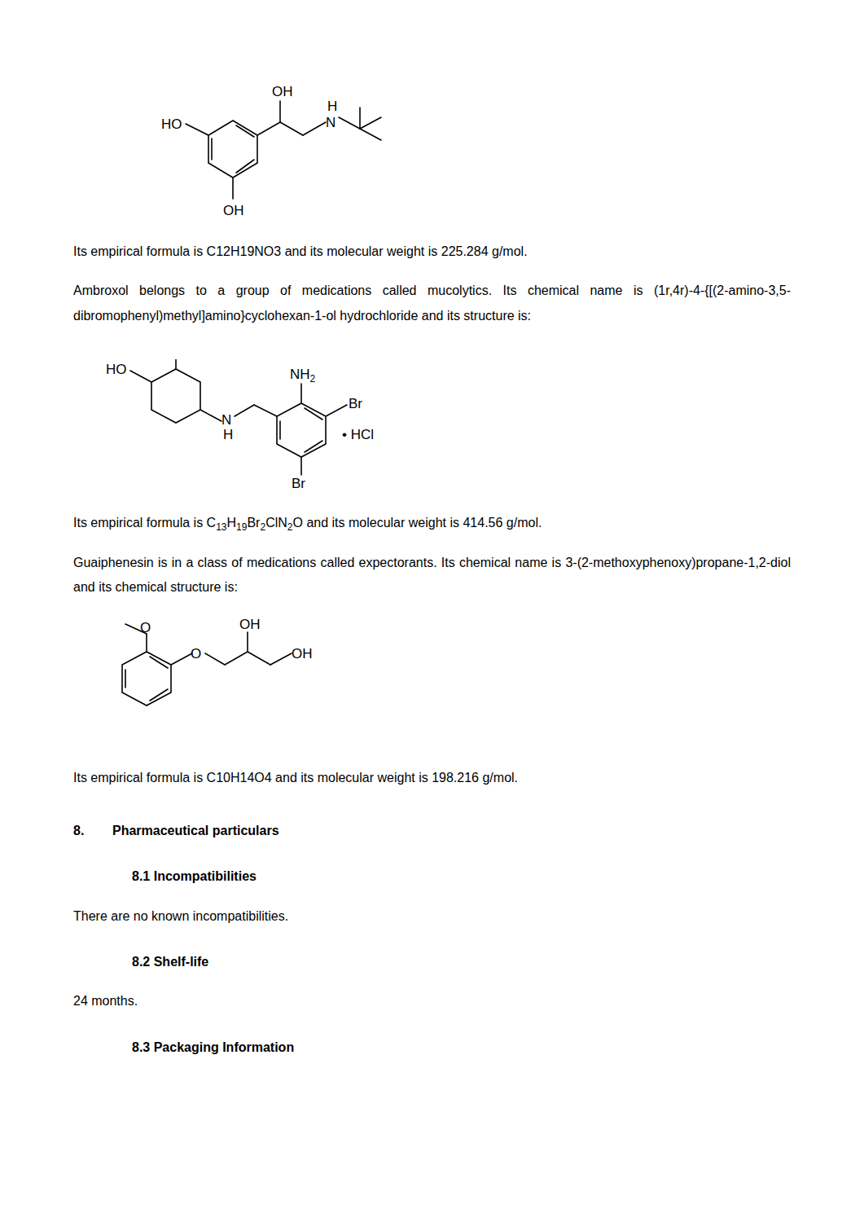HO OH OH N H
Its empirical formula is C12H19NO3 and its molecular weight is 225.284 g/mol.
Ambroxol belongs to a group of medications called mucolytics. Its chemical name is (1r,4r)-4-{[(2-amino-3,5-dibromophenyl)methyl]amino}cyclohexan-1-ol hydrochloride and its structure is:
HO N H NH2 Br Br • HCl
Its empirical formula is C13H19Br2ClN2O and its molecular weight is 414.56 g/mol.
Guaiphenesin is in a class of medications called expectorants. Its chemical name is 3-(2-methoxyphenoxy)propane-1,2-diol and its chemical structure is:
O O OH OH
Its empirical formula is C10H14O4 and its molecular weight is 198.216 g/mol.
8. Pharmaceutical particulars
8.1 Incompatibilities
There are no known incompatibilities.
8.2 Shelf-life
24 months.
8.3 Packaging Information